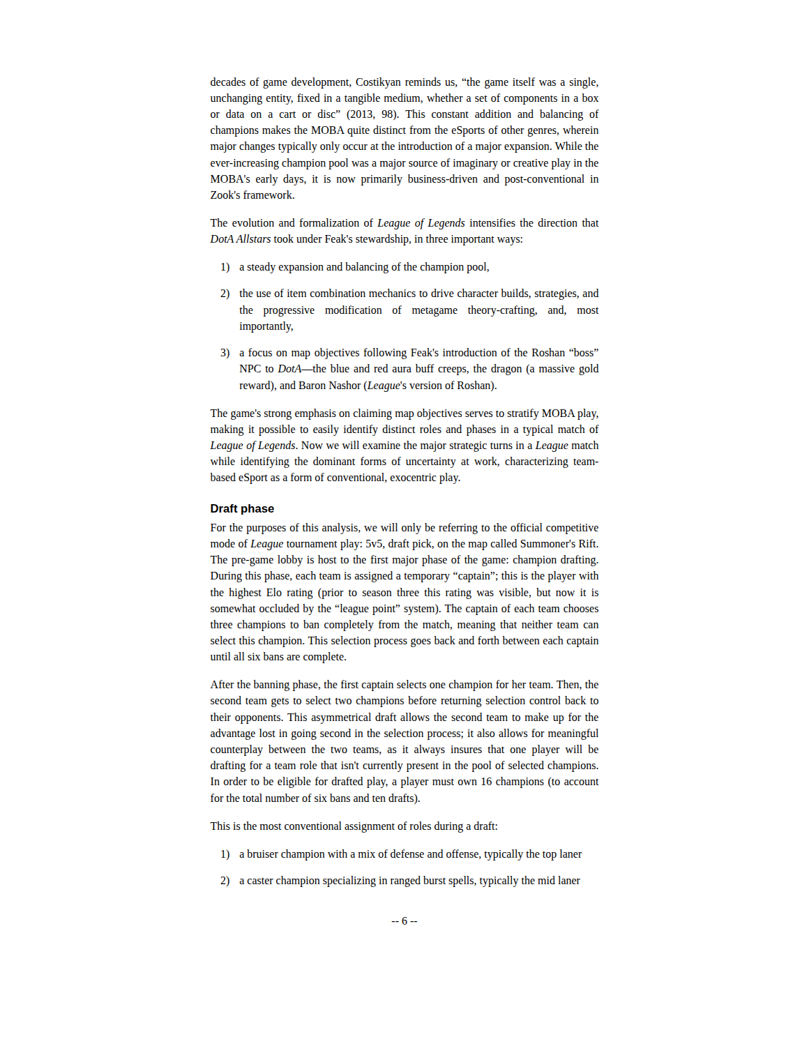decades of game development, Costikyan reminds us, “the game itself was a single, unchanging entity, fixed in a tangible medium, whether a set of components in a box or data on a cart or disc” (2013, 98). This constant addition and balancing of champions makes the MOBA quite distinct from the eSports of other genres, wherein major changes typically only occur at the introduction of a major expansion. While the ever-increasing champion pool was a major source of imaginary or creative play in the MOBA's early days, it is now primarily business-driven and post-conventional in Zook's framework.
The evolution and formalization of League of Legends intensifies the direction that DotA Allstars took under Feak's stewardship, in three important ways:
a steady expansion and balancing of the champion pool,
the use of item combination mechanics to drive character builds, strategies, and the progressive modification of metagame theory-crafting, and, most importantly,
a focus on map objectives following Feak's introduction of the Roshan “boss” NPC to DotA—the blue and red aura buff creeps, the dragon (a massive gold reward), and Baron Nashor (League's version of Roshan).
The game's strong emphasis on claiming map objectives serves to stratify MOBA play, making it possible to easily identify distinct roles and phases in a typical match of League of Legends. Now we will examine the major strategic turns in a League match while identifying the dominant forms of uncertainty at work, characterizing team-based eSport as a form of conventional, exocentric play.
Draft phase
For the purposes of this analysis, we will only be referring to the official competitive mode of League tournament play: 5v5, draft pick, on the map called Summoner's Rift. The pre-game lobby is host to the first major phase of the game: champion drafting. During this phase, each team is assigned a temporary “captain”; this is the player with the highest Elo rating (prior to season three this rating was visible, but now it is somewhat occluded by the “league point” system). The captain of each team chooses three champions to ban completely from the match, meaning that neither team can select this champion. This selection process goes back and forth between each captain until all six bans are complete.
After the banning phase, the first captain selects one champion for her team. Then, the second team gets to select two champions before returning selection control back to their opponents. This asymmetrical draft allows the second team to make up for the advantage lost in going second in the selection process; it also allows for meaningful counterplay between the two teams, as it always insures that one player will be drafting for a team role that isn't currently present in the pool of selected champions. In order to be eligible for drafted play, a player must own 16 champions (to account for the total number of six bans and ten drafts).
This is the most conventional assignment of roles during a draft:
a bruiser champion with a mix of defense and offense, typically the top laner
a caster champion specializing in ranged burst spells, typically the mid laner
-- 6 --